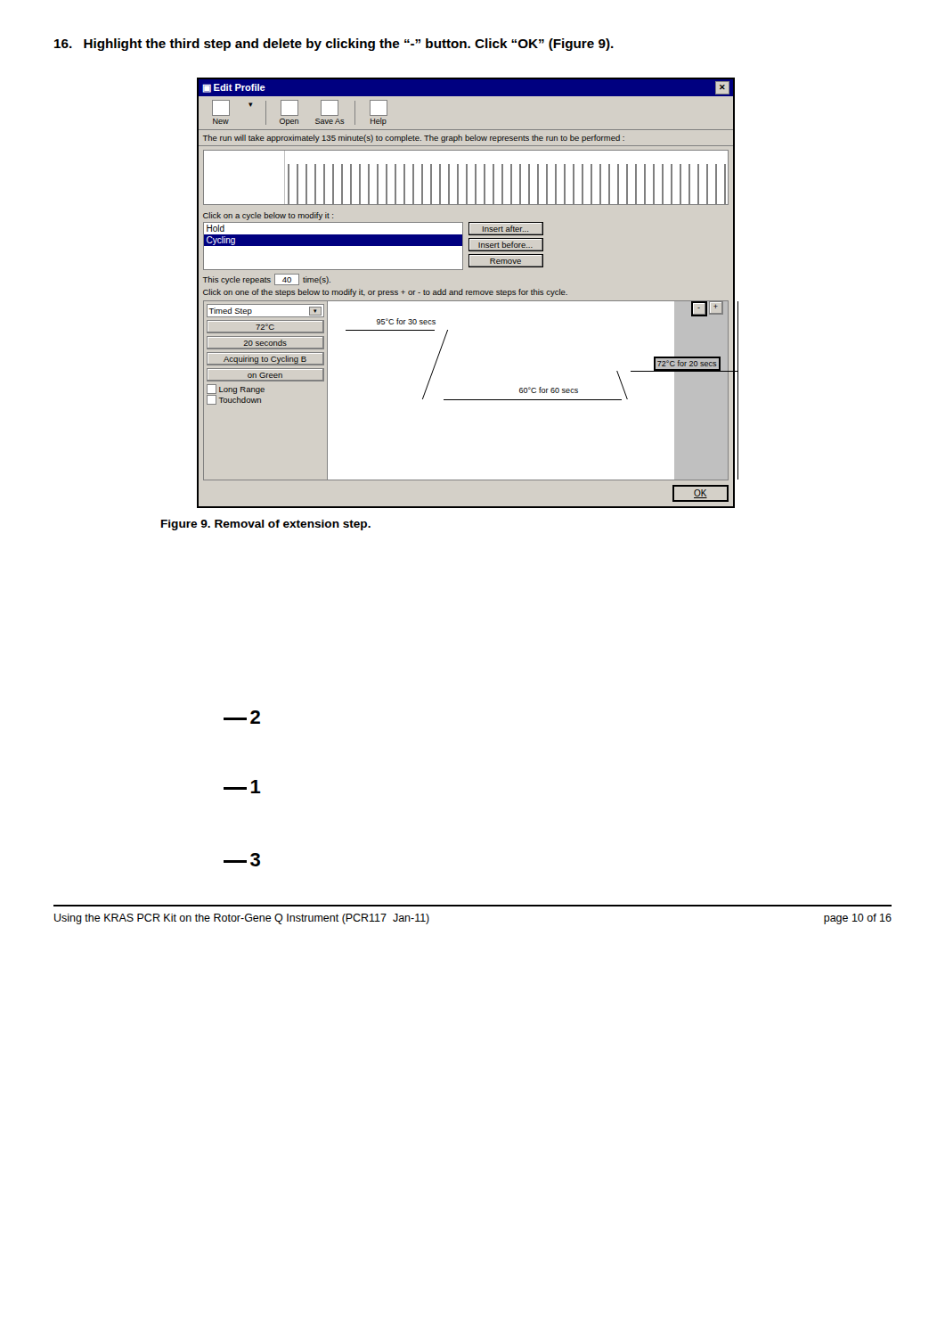16. Highlight the third step and delete by clicking the “-” button. Click “OK” (Figure 9).
▣ Edit Profile ✕
New
▾
Open
Save As
Help
The run will take approximately 135 minute(s) to complete. The graph below represents the run to be performed :
Click on a cycle below to modify it :
Hold
Cycling
Insert after...
Insert before...
Remove
This cycle repeats 40 time(s).
Click on one of the steps below to modify it, or press + or - to add and remove steps for this cycle.
Timed Step▾
72°C
20 seconds
Acquiring to Cycling B
on Green
Long Range
Touchdown
-
+
95°C for 30 secs
60°C for 60 secs
72°C for 20 secs
OK
2
1
3
Figure 9. Removal of extension step.
Using the KRAS PCR Kit on the Rotor-Gene Q Instrument (PCR117 Jan-11) page 10 of 16